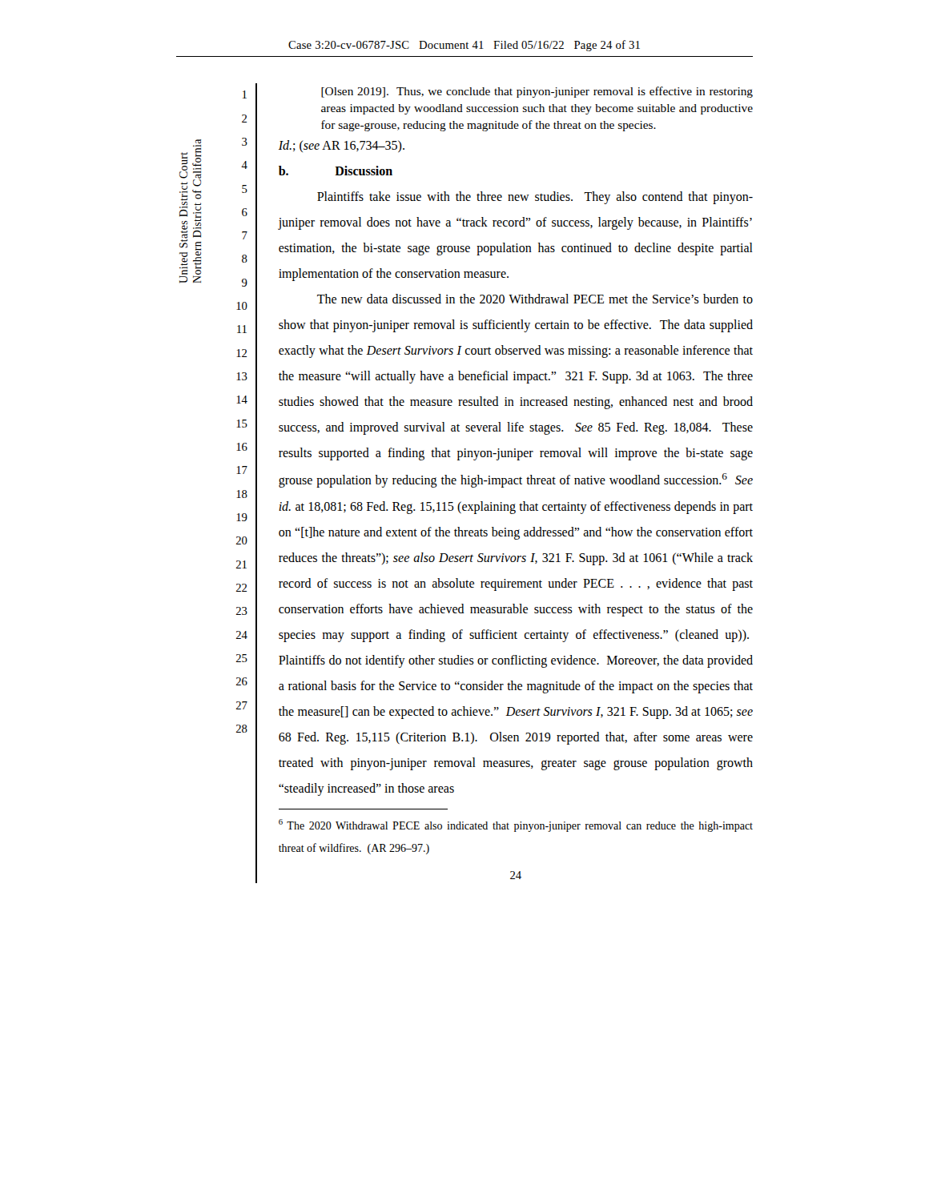Case 3:20-cv-06787-JSC Document 41 Filed 05/16/22 Page 24 of 31
1 2 3 4 5 6 7 8 9 10 11 12 13 14 15 16 17 18 19 20 21 22 23 24 25 26 27 28
United States District Court
Northern District of California
[Olsen 2019]. Thus, we conclude that pinyon-juniper removal is effective in restoring areas impacted by woodland succession such that they become suitable and productive for sage-grouse, reducing the magnitude of the threat on the species.
Id.; (see AR 16,734–35).
b. Discussion
Plaintiffs take issue with the three new studies. They also contend that pinyon-juniper removal does not have a “track record” of success, largely because, in Plaintiffs’ estimation, the bi-state sage grouse population has continued to decline despite partial implementation of the conservation measure.
The new data discussed in the 2020 Withdrawal PECE met the Service’s burden to show that pinyon-juniper removal is sufficiently certain to be effective. The data supplied exactly what the Desert Survivors I court observed was missing: a reasonable inference that the measure “will actually have a beneficial impact.” 321 F. Supp. 3d at 1063. The three studies showed that the measure resulted in increased nesting, enhanced nest and brood success, and improved survival at several life stages. See 85 Fed. Reg. 18,084. These results supported a finding that pinyon-juniper removal will improve the bi-state sage grouse population by reducing the high-impact threat of native woodland succession.6 See id. at 18,081; 68 Fed. Reg. 15,115 (explaining that certainty of effectiveness depends in part on “[t]he nature and extent of the threats being addressed” and “how the conservation effort reduces the threats”); see also Desert Survivors I, 321 F. Supp. 3d at 1061 (“While a track record of success is not an absolute requirement under PECE . . . , evidence that past conservation efforts have achieved measurable success with respect to the status of the species may support a finding of sufficient certainty of effectiveness.” (cleaned up)). Plaintiffs do not identify other studies or conflicting evidence. Moreover, the data provided a rational basis for the Service to “consider the magnitude of the impact on the species that the measure[] can be expected to achieve.” Desert Survivors I, 321 F. Supp. 3d at 1065; see 68 Fed. Reg. 15,115 (Criterion B.1). Olsen 2019 reported that, after some areas were treated with pinyon-juniper removal measures, greater sage grouse population growth “steadily increased” in those areas
6 The 2020 Withdrawal PECE also indicated that pinyon-juniper removal can reduce the high-impact threat of wildfires. (AR 296–97.)
24